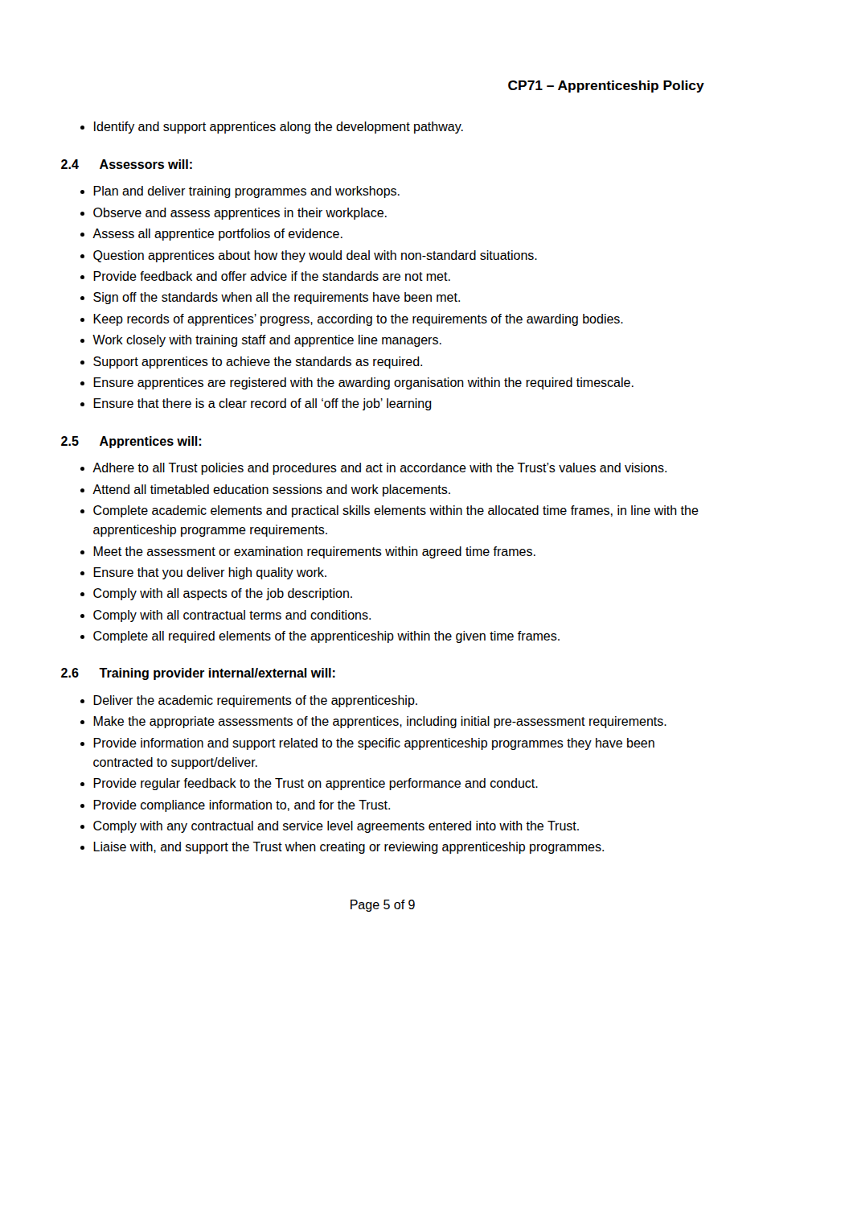CP71 – Apprenticeship Policy
Identify and support apprentices along the development pathway.
2.4 Assessors will:
Plan and deliver training programmes and workshops.
Observe and assess apprentices in their workplace.
Assess all apprentice portfolios of evidence.
Question apprentices about how they would deal with non-standard situations.
Provide feedback and offer advice if the standards are not met.
Sign off the standards when all the requirements have been met.
Keep records of apprentices’ progress, according to the requirements of the awarding bodies.
Work closely with training staff and apprentice line managers.
Support apprentices to achieve the standards as required.
Ensure apprentices are registered with the awarding organisation within the required timescale.
Ensure that there is a clear record of all ‘off the job’ learning
2.5 Apprentices will:
Adhere to all Trust policies and procedures and act in accordance with the Trust’s values and visions.
Attend all timetabled education sessions and work placements.
Complete academic elements and practical skills elements within the allocated time frames, in line with the apprenticeship programme requirements.
Meet the assessment or examination requirements within agreed time frames.
Ensure that you deliver high quality work.
Comply with all aspects of the job description.
Comply with all contractual terms and conditions.
Complete all required elements of the apprenticeship within the given time frames.
2.6 Training provider internal/external will:
Deliver the academic requirements of the apprenticeship.
Make the appropriate assessments of the apprentices, including initial pre-assessment requirements.
Provide information and support related to the specific apprenticeship programmes they have been contracted to support/deliver.
Provide regular feedback to the Trust on apprentice performance and conduct.
Provide compliance information to, and for the Trust.
Comply with any contractual and service level agreements entered into with the Trust.
Liaise with, and support the Trust when creating or reviewing apprenticeship programmes.
Page 5 of 9